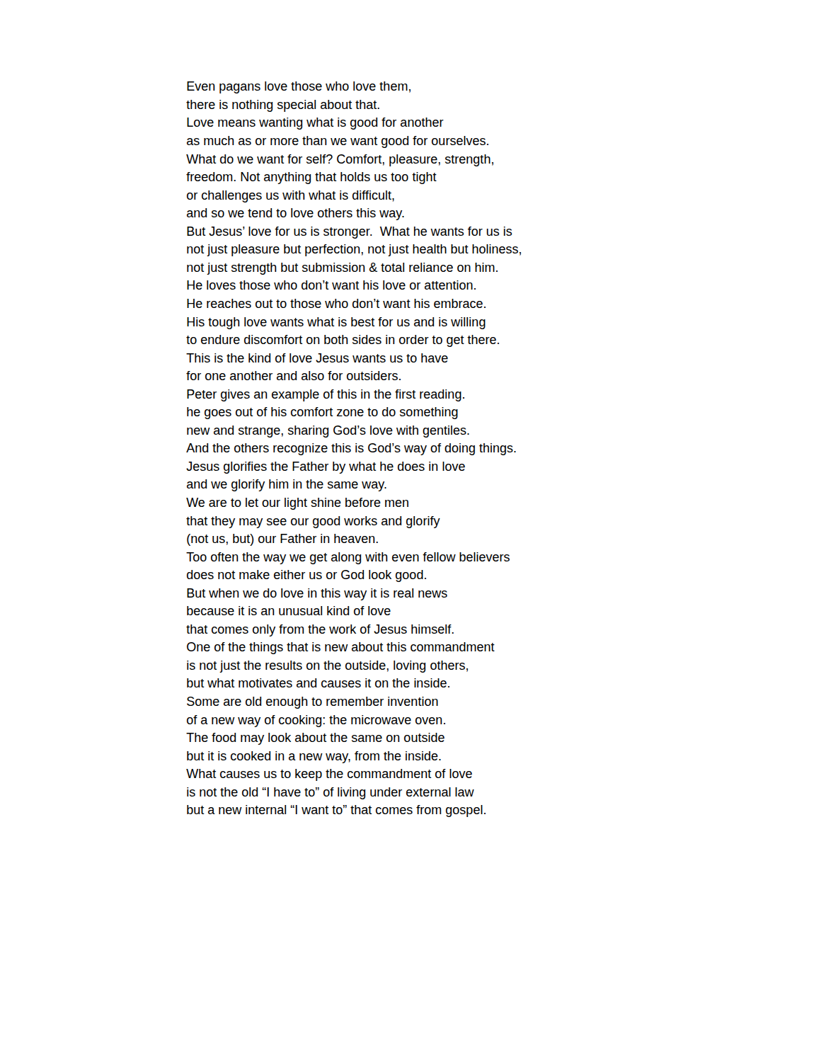Even pagans love those who love them,
there is nothing special about that.
Love means wanting what is good for another
as much as or more than we want good for ourselves.
What do we want for self? Comfort, pleasure, strength,
freedom. Not anything that holds us too tight
or challenges us with what is difficult,
and so we tend to love others this way.
But Jesus’ love for us is stronger. What he wants for us is
not just pleasure but perfection, not just health but holiness,
not just strength but submission & total reliance on him.
He loves those who don’t want his love or attention.
He reaches out to those who don’t want his embrace.
His tough love wants what is best for us and is willing
to endure discomfort on both sides in order to get there.
This is the kind of love Jesus wants us to have
for one another and also for outsiders.
Peter gives an example of this in the first reading.
he goes out of his comfort zone to do something
new and strange, sharing God’s love with gentiles.
And the others recognize this is God’s way of doing things.
Jesus glorifies the Father by what he does in love
and we glorify him in the same way.
We are to let our light shine before men
that they may see our good works and glorify
(not us, but) our Father in heaven.
Too often the way we get along with even fellow believers
does not make either us or God look good.
But when we do love in this way it is real news
because it is an unusual kind of love
that comes only from the work of Jesus himself.
One of the things that is new about this commandment
is not just the results on the outside, loving others,
but what motivates and causes it on the inside.
Some are old enough to remember invention
of a new way of cooking: the microwave oven.
The food may look about the same on outside
but it is cooked in a new way, from the inside.
What causes us to keep the commandment of love
is not the old “I have to” of living under external law
but a new internal “I want to” that comes from gospel.